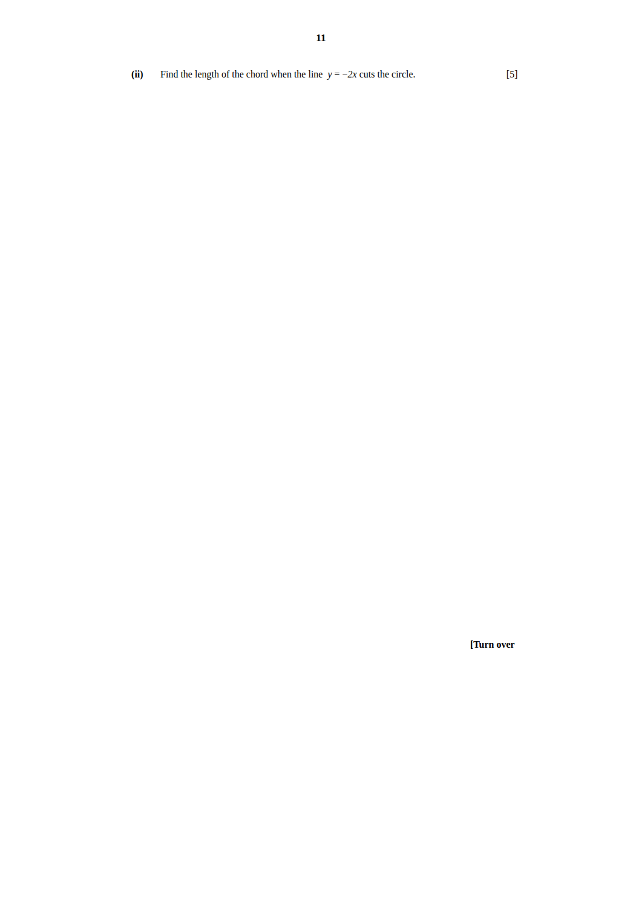11
(ii)
Find the length of the chord when the line y = −2x cuts the circle.
[5]
[Turn over